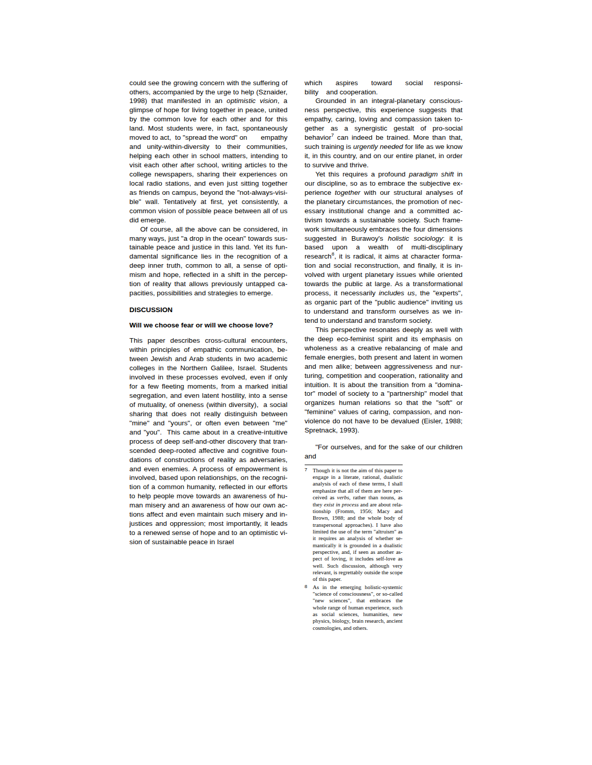could see the growing concern with the suffering of others, accompanied by the urge to help (Sznaider, 1998) that manifested in an optimistic vision, a glimpse of hope for living together in peace, united by the common love for each other and for this land. Most students were, in fact, spontaneously moved to act, to "spread the word" on empathy and unity-within-diversity to their communities, helping each other in school matters, intending to visit each other after school, writing articles to the college newspapers, sharing their experiences on local radio stations, and even just sitting together as friends on campus, beyond the "not-always-visible" wall. Tentatively at first, yet consistently, a common vision of possible peace between all of us did emerge.
Of course, all the above can be considered, in many ways, just "a drop in the ocean" towards sustainable peace and justice in this land. Yet its fundamental significance lies in the recognition of a deep inner truth, common to all, a sense of optimism and hope, reflected in a shift in the perception of reality that allows previously untapped capacities, possibilities and strategies to emerge.
Discussion
Will we choose fear or will we choose love?
This paper describes cross-cultural encounters, within principles of empathic communication, between Jewish and Arab students in two academic colleges in the Northern Galilee, Israel. Students involved in these processes evolved, even if only for a few fleeting moments, from a marked initial segregation, and even latent hostility, into a sense of mutuality, of oneness (within diversity), a social sharing that does not really distinguish between "mine" and "yours", or often even between "me" and "you". This came about in a creative-intuitive process of deep self-and-other discovery that transcended deep-rooted affective and cognitive foundations of constructions of reality as adversaries, and even enemies. A process of empowerment is involved, based upon relationships, on the recognition of a common humanity, reflected in our efforts to help people move towards an awareness of human misery and an awareness of how our own actions affect and even maintain such misery and injustices and oppression; most importantly, it leads to a renewed sense of hope and to an optimistic vision of sustainable peace in Israel
which aspires toward social responsibility and cooperation.
Grounded in an integral-planetary consciousness perspective, this experience suggests that empathy, caring, loving and compassion taken together as a synergistic gestalt of pro-social behavior7 can indeed be trained. More than that, such training is urgently needed for life as we know it, in this country, and on our entire planet, in order to survive and thrive.
Yet this requires a profound paradigm shift in our discipline, so as to embrace the subjective experience together with our structural analyses of the planetary circumstances, the promotion of necessary institutional change and a committed activism towards a sustainable society. Such framework simultaneously embraces the four dimensions suggested in Burawoy's holistic sociology: it is based upon a wealth of multi-disciplinary research8, it is radical, it aims at character formation and social reconstruction, and finally, it is involved with urgent planetary issues while oriented towards the public at large. As a transformational process, it necessarily includes us, the "experts", as organic part of the "public audience" inviting us to understand and transform ourselves as we intend to understand and transform society.
This perspective resonates deeply as well with the deep eco-feminist spirit and its emphasis on wholeness as a creative rebalancing of male and female energies, both present and latent in women and men alike; between aggressiveness and nurturing, competition and cooperation, rationality and intuition. It is about the transition from a "dominator" model of society to a "partnership" model that organizes human relations so that the "soft" or "feminine" values of caring, compassion, and nonviolence do not have to be devalued (Eisler, 1988; Spretnack, 1993).
"For ourselves, and for the sake of our children and
7
Though it is not the aim of this paper to engage in a literate, rational, dualistic analysis of each of these terms, I shall emphasize that all of them are here perceived as verbs, rather than nouns, as they exist in process and are about relationship (Fromm, 1956; Macy and Brown, 1988; and the whole body of transpersonal approaches). I have also limited the use of the term "altruism" as it requires an analysis of whether semantically it is grounded in a dualistic perspective, and, if seen as another aspect of loving, it includes self-love as well. Such discussion, although very relevant, is regrettably outside the scope of this paper.
8
As in the emerging holistic-systemic "science of consciousness", or so-called "new sciences", that embraces the whole range of human experience, such as social sciences, humanities, new physics, biology, brain research, ancient cosmologies, and others.